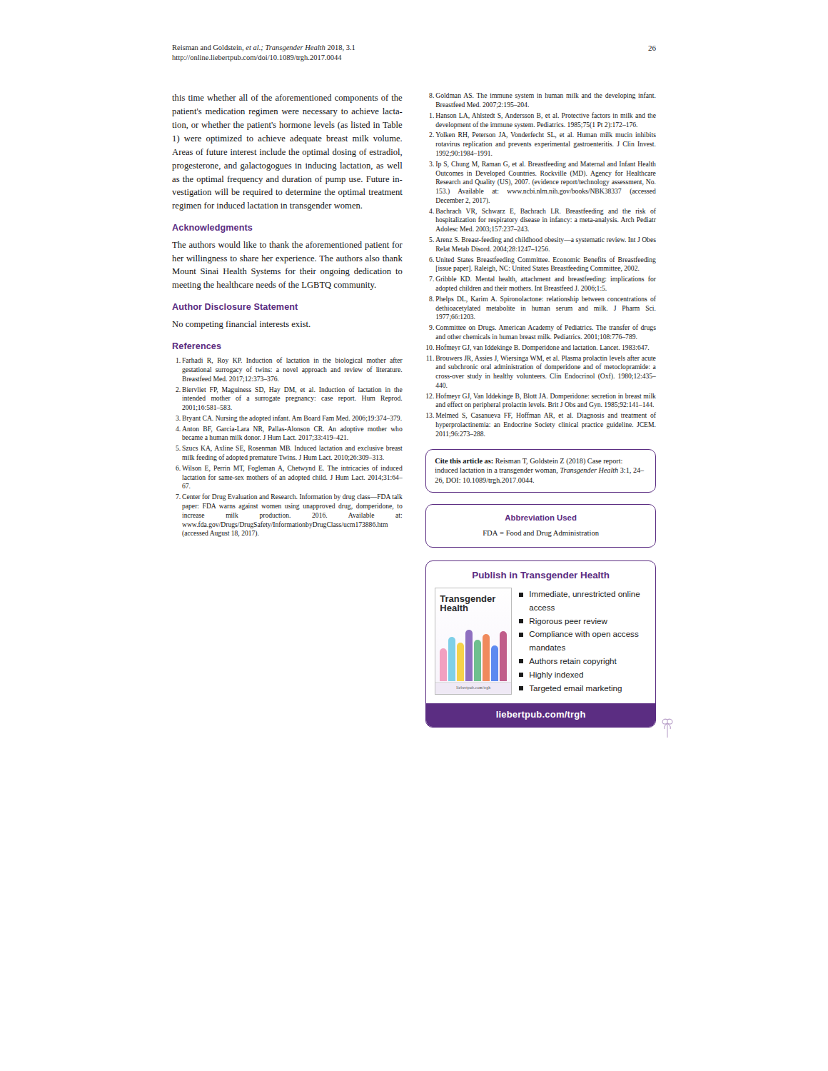Reisman and Goldstein, et al.; Transgender Health 2018, 3.1
http://online.liebertpub.com/doi/10.1089/trgh.2017.0044
26
this time whether all of the aforementioned components of the patient's medication regimen were necessary to achieve lactation, or whether the patient's hormone levels (as listed in Table 1) were optimized to achieve adequate breast milk volume. Areas of future interest include the optimal dosing of estradiol, progesterone, and galactogogues in inducing lactation, as well as the optimal frequency and duration of pump use. Future investigation will be required to determine the optimal treatment regimen for induced lactation in transgender women.
Acknowledgments
The authors would like to thank the aforementioned patient for her willingness to share her experience. The authors also thank Mount Sinai Health Systems for their ongoing dedication to meeting the healthcare needs of the LGBTQ community.
Author Disclosure Statement
No competing financial interests exist.
References
Farhadi R, Roy KP. Induction of lactation in the biological mother after gestational surrogacy of twins: a novel approach and review of literature. Breastfeed Med. 2017;12:373–376.
Biervliet FP, Maguiness SD, Hay DM, et al. Induction of lactation in the intended mother of a surrogate pregnancy: case report. Hum Reprod. 2001;16:581–583.
Bryant CA. Nursing the adopted infant. Am Board Fam Med. 2006;19:374–379.
Anton BF, Garcia-Lara NR, Pallas-Alonson CR. An adoptive mother who became a human milk donor. J Hum Lact. 2017;33:419–421.
Szucs KA, Axline SE, Rosenman MB. Induced lactation and exclusive breast milk feeding of adopted premature Twins. J Hum Lact. 2010;26:309–313.
Wilson E, Perrin MT, Fogleman A, Chetwynd E. The intricacies of induced lactation for same-sex mothers of an adopted child. J Hum Lact. 2014;31:64–67.
Center for Drug Evaluation and Research. Information by drug class—FDA talk paper: FDA warns against women using unapproved drug, domperidone, to increase milk production. 2016. Available at: www.fda.gov/Drugs/DrugSafety/InformationbyDrugClass/ucm173886.htm (accessed August 18, 2017).
Goldman AS. The immune system in human milk and the developing infant. Breastfeed Med. 2007;2:195–204.
Hanson LA, Ahlstedt S, Andersson B, et al. Protective factors in milk and the development of the immune system. Pediatrics. 1985;75(1 Pt 2):172–176.
Yolken RH, Peterson JA, Vonderfecht SL, et al. Human milk mucin inhibits rotavirus replication and prevents experimental gastroenteritis. J Clin Invest. 1992;90:1984–1991.
Ip S, Chung M, Raman G, et al. Breastfeeding and Maternal and Infant Health Outcomes in Developed Countries. Rockville (MD). Agency for Healthcare Research and Quality (US), 2007. (evidence report/technology assessment, No. 153.) Available at: www.ncbi.nlm.nih.gov/books/NBK38337 (accessed December 2, 2017).
Bachrach VR, Schwarz E, Bachrach LR. Breastfeeding and the risk of hospitalization for respiratory disease in infancy: a meta-analysis. Arch Pediatr Adolesc Med. 2003;157:237–243.
Arenz S. Breast-feeding and childhood obesity—a systematic review. Int J Obes Relat Metab Disord. 2004;28:1247–1256.
United States Breastfeeding Committee. Economic Benefits of Breastfeeding [issue paper]. Raleigh, NC: United States Breastfeeding Committee, 2002.
Gribble KD. Mental health, attachment and breastfeeding: implications for adopted children and their mothers. Int Breastfeed J. 2006;1:5.
Phelps DL, Karim A. Spironolactone: relationship between concentrations of dethioacetylated metabolite in human serum and milk. J Pharm Sci. 1977;66:1203.
Committee on Drugs. American Academy of Pediatrics. The transfer of drugs and other chemicals in human breast milk. Pediatrics. 2001;108:776–789.
Hofmeyr GJ, van Iddekinge B. Domperidone and lactation. Lancet. 1983:647.
Brouwers JR, Assies J, Wiersinga WM, et al. Plasma prolactin levels after acute and subchronic oral administration of domperidone and of metoclopramide: a cross-over study in healthy volunteers. Clin Endocrinol (Oxf). 1980;12:435–440.
Hofmeyr GJ, Van Iddekinge B, Blott JA. Domperidone: secretion in breast milk and effect on peripheral prolactin levels. Brit J Obs and Gyn. 1985;92:141–144.
Melmed S, Casanueva FF, Hoffman AR, et al. Diagnosis and treatment of hyperprolactinemia: an Endocrine Society clinical practice guideline. JCEM. 2011;96:273–288.
Cite this article as: Reisman T, Goldstein Z (2018) Case report: induced lactation in a transgender woman, Transgender Health 3:1, 24–26, DOI: 10.1089/trgh.2017.0044.
Abbreviation Used
FDA = Food and Drug Administration
Publish in Transgender Health
Transgender Health
liebertpub.com/trgh
Immediate, unrestricted online access
Rigorous peer review
Compliance with open access mandates
Authors retain copyright
Highly indexed
Targeted email marketing
liebertpub.com/trgh